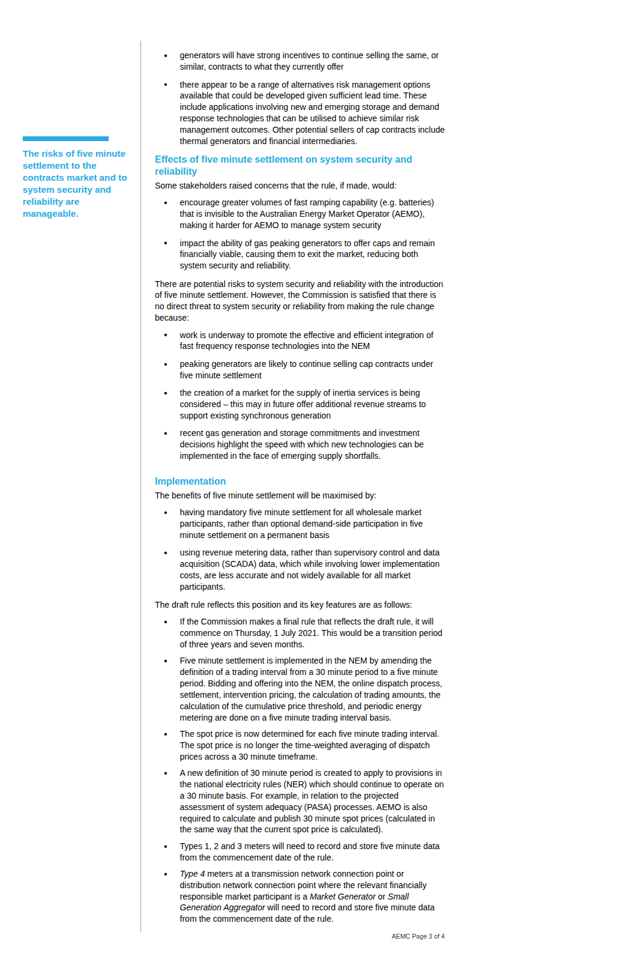The risks of five minute settlement to the contracts market and to system security and reliability are manageable.
generators will have strong incentives to continue selling the same, or similar, contracts to what they currently offer
there appear to be a range of alternatives risk management options available that could be developed given sufficient lead time. These include applications involving new and emerging storage and demand response technologies that can be utilised to achieve similar risk management outcomes. Other potential sellers of cap contracts include thermal generators and financial intermediaries.
Effects of five minute settlement on system security and reliability
Some stakeholders raised concerns that the rule, if made, would:
encourage greater volumes of fast ramping capability (e.g. batteries) that is invisible to the Australian Energy Market Operator (AEMO), making it harder for AEMO to manage system security
impact the ability of gas peaking generators to offer caps and remain financially viable, causing them to exit the market, reducing both system security and reliability.
There are potential risks to system security and reliability with the introduction of five minute settlement. However, the Commission is satisfied that there is no direct threat to system security or reliability from making the rule change because:
work is underway to promote the effective and efficient integration of fast frequency response technologies into the NEM
peaking generators are likely to continue selling cap contracts under five minute settlement
the creation of a market for the supply of inertia services is being considered – this may in future offer additional revenue streams to support existing synchronous generation
recent gas generation and storage commitments and investment decisions highlight the speed with which new technologies can be implemented in the face of emerging supply shortfalls.
Implementation
The benefits of five minute settlement will be maximised by:
having mandatory five minute settlement for all wholesale market participants, rather than optional demand-side participation in five minute settlement on a permanent basis
using revenue metering data, rather than supervisory control and data acquisition (SCADA) data, which while involving lower implementation costs, are less accurate and not widely available for all market participants.
The draft rule reflects this position and its key features are as follows:
If the Commission makes a final rule that reflects the draft rule, it will commence on Thursday, 1 July 2021. This would be a transition period of three years and seven months.
Five minute settlement is implemented in the NEM by amending the definition of a trading interval from a 30 minute period to a five minute period. Bidding and offering into the NEM, the online dispatch process, settlement, intervention pricing, the calculation of trading amounts, the calculation of the cumulative price threshold, and periodic energy metering are done on a five minute trading interval basis.
The spot price is now determined for each five minute trading interval. The spot price is no longer the time-weighted averaging of dispatch prices across a 30 minute timeframe.
A new definition of 30 minute period is created to apply to provisions in the national electricity rules (NER) which should continue to operate on a 30 minute basis. For example, in relation to the projected assessment of system adequacy (PASA) processes. AEMO is also required to calculate and publish 30 minute spot prices (calculated in the same way that the current spot price is calculated).
Types 1, 2 and 3 meters will need to record and store five minute data from the commencement date of the rule.
Type 4 meters at a transmission network connection point or distribution network connection point where the relevant financially responsible market participant is a Market Generator or Small Generation Aggregator will need to record and store five minute data from the commencement date of the rule.
AEMC Page 3 of 4